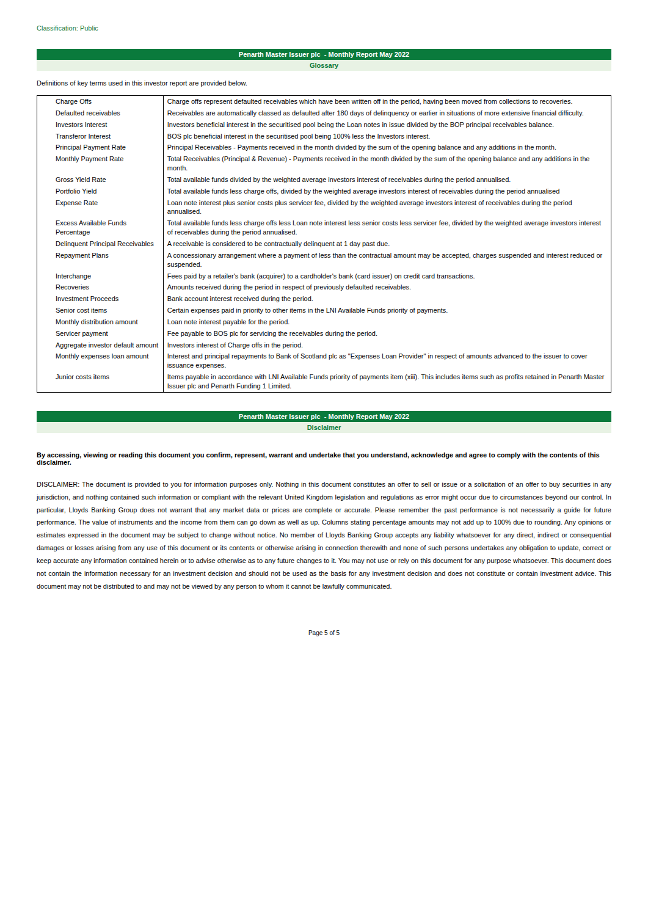Classification: Public
Penarth Master Issuer plc - Monthly Report May 2022
Glossary
Definitions of key terms used in this investor report are provided below.
| Charge Offs | Charge offs represent defaulted receivables which have been written off in the period, having been moved from collections to recoveries. |
| Defaulted receivables | Receivables are automatically classed as defaulted after 180 days of delinquency or earlier in situations of more extensive financial difficulty. |
| Investors Interest | Investors beneficial interest in the securitised pool being the Loan notes in issue divided by the BOP principal receivables balance. |
| Transferor Interest | BOS plc beneficial interest in the securitised pool being 100% less the Investors interest. |
| Principal Payment Rate | Principal Receivables - Payments received in the month divided by the sum of the opening balance and any additions in the month. |
| Monthly Payment Rate | Total Receivables (Principal & Revenue) - Payments received in the month divided by the sum of the opening balance and any additions in the month. |
| Gross Yield Rate | Total available funds divided by the weighted average investors interest of receivables during the period annualised. |
| Portfolio Yield | Total available funds less charge offs, divided by the weighted average investors interest of receivables during the period annualised |
| Expense Rate | Loan note interest plus senior costs plus servicer fee, divided by the weighted average investors interest of receivables during the period annualised. |
| Excess Available Funds Percentage | Total available funds less charge offs less Loan note interest less senior costs less servicer fee, divided by the weighted average investors interest of receivables during the period annualised. |
| Delinquent Principal Receivables | A receivable is considered to be contractually delinquent at 1 day past due. |
| Repayment Plans | A concessionary arrangement where a payment of less than the contractual amount may be accepted, charges suspended and interest reduced or suspended. |
| Interchange | Fees paid by a retailer's bank (acquirer) to a cardholder's bank (card issuer) on credit card transactions. |
| Recoveries | Amounts received during the period in respect of previously defaulted receivables. |
| Investment Proceeds | Bank account interest received during the period. |
| Senior cost items | Certain expenses paid in priority to other items in the LNI Available Funds priority of payments. |
| Monthly distribution amount | Loan note interest payable for the period. |
| Servicer payment | Fee payable to BOS plc for servicing the receivables during the period. |
| Aggregate investor default amount | Investors interest of Charge offs in the period. |
| Monthly expenses loan amount | Interest and principal repayments to Bank of Scotland plc as "Expenses Loan Provider" in respect of amounts advanced to the issuer to cover issuance expenses. |
| Junior costs items | Items payable in accordance with LNI Available Funds priority of payments item (xiii). This includes items such as profits retained in Penarth Master Issuer plc and Penarth Funding 1 Limited. |
Penarth Master Issuer plc - Monthly Report May 2022
Disclaimer
By accessing, viewing or reading this document you confirm, represent, warrant and undertake that you understand, acknowledge and agree to comply with the contents of this disclaimer.
DISCLAIMER: The document is provided to you for information purposes only. Nothing in this document constitutes an offer to sell or issue or a solicitation of an offer to buy securities in any jurisdiction, and nothing contained such information or compliant with the relevant United Kingdom legislation and regulations as error might occur due to circumstances beyond our control. In particular, Lloyds Banking Group does not warrant that any market data or prices are complete or accurate. Please remember the past performance is not necessarily a guide for future performance. The value of instruments and the income from them can go down as well as up. Columns stating percentage amounts may not add up to 100% due to rounding. Any opinions or estimates expressed in the document may be subject to change without notice. No member of Lloyds Banking Group accepts any liability whatsoever for any direct, indirect or consequential damages or losses arising from any use of this document or its contents or otherwise arising in connection therewith and none of such persons undertakes any obligation to update, correct or keep accurate any information contained herein or to advise otherwise as to any future changes to it. You may not use or rely on this document for any purpose whatsoever. This document does not contain the information necessary for an investment decision and should not be used as the basis for any investment decision and does not constitute or contain investment advice. This document may not be distributed to and may not be viewed by any person to whom it cannot be lawfully communicated.
Page 5 of 5